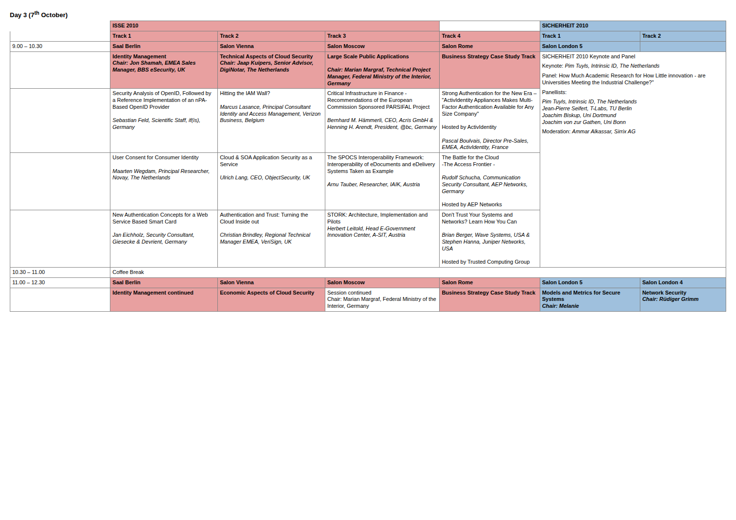Day 3 (7th October)
| | ISSE 2010 | | SICHERHEIT 2010 |
| | Track 1 | Track 2 | Track 3 | Track 4 | Track 1 | Track 2 |
| 9.00 – 10.30 | Saal Berlin | Salon Vienna | Salon Moscow | Salon Rome | Salon London 5 | |
| | Identity Management Chair: Jon Shamah, EMEA Sales Manager, BBS eSecurity, UK | Technical Aspects of Cloud Security Chair: Jaap Kuipers, Senior Advisor, DigiNotar, The Netherlands | Large Scale Public Applications Chair: Marian Margraf, Technical Project Manager, Federal Ministry of the Interior, Germany | Business Strategy Case Study Track | SICHERHEIT 2010 Keynote and Panel Keynote: Pim Tuyls, Intrinsic ID, The Netherlands Panel: How Much Academic Research for How Little innovation - are Universities Meeting the Industrial Challenge?" Panellists: Pim Tuyls, Intrinsic ID, The Netherlands Jean-Pierre Seifert, T-Labs, TU Berlin Joachim Biskup, Uni Dortmund Joachim von zur Gathen, Uni Bonn Moderation: Ammar Alkassar, Sirrix AG |
| | Security Analysis of OpenID, Followed by a Reference Implementation of an nPA-Based OpenID Provider Sebastian Feld, Scientific Staff, if(is), Germany | Hitting the IAM Wall? Marcus Lasance, Principal Consultant Identity and Access Management, Verizon Business, Belgium | Critical Infrastructure in Finance - Recommendations of the European Commission Sponsored PARSIFAL Project Bernhard M. Hämmerli, CEO, Acris GmbH & Henning H. Arendt, President, @bc, Germany | Strong Authentication for the New Era – "ActivIdentity Appliances Makes Multi-Factor Authentication Available for Any Size Company" Hosted by ActivIdentity Pascal Boulvais, Director Pre-Sales, EMEA, ActivIdentity, France |
| | User Consent for Consumer Identity Maarten Wegdam, Principal Researcher, Novay, The Netherlands | Cloud & SOA Application Security as a Service Ulrich Lang, CEO, ObjectSecurity, UK | The SPOCS Interoperability Framework: Interoperability of eDocuments and eDelivery Systems Taken as Example Arnu Tauber, Researcher, IAIK, Austria | The Battle for the Cloud -The Access Frontier - Rudolf Schucha, Communication Security Consultant, AEP Networks, Germany Hosted by AEP Networks |
| | New Authentication Concepts for a Web Service Based Smart Card Jan Eichholz, Security Consultant, Giesecke & Devrient, Germany | Authentication and Trust: Turning the Cloud Inside out Christian Brindley, Regional Technical Manager EMEA, VeriSign, UK | STORK: Architecture, Implementation and Pilots Herbert Leitold, Head E-Government Innovation Center, A-SIT, Austria | Don't Trust Your Systems and Networks? Learn How You Can Brian Berger, Wave Systems, USA & Stephen Hanna, Juniper Networks, USA Hosted by Trusted Computing Group |
| 10.30 – 11.00 | Coffee Break |
| 11.00 – 12.30 | Saal Berlin | Salon Vienna | Salon Moscow | Salon Rome | Salon London 5 | Salon London 4 |
| | Identity Management continued | Economic Aspects of Cloud Security | Session continued Chair: Marian Margraf, Federal Ministry of the Interior, Germany | Business Strategy Case Study Track | Models and Metrics for Secure Systems Chair: Melanie | Network Security Chair: Rüdiger Grimm |